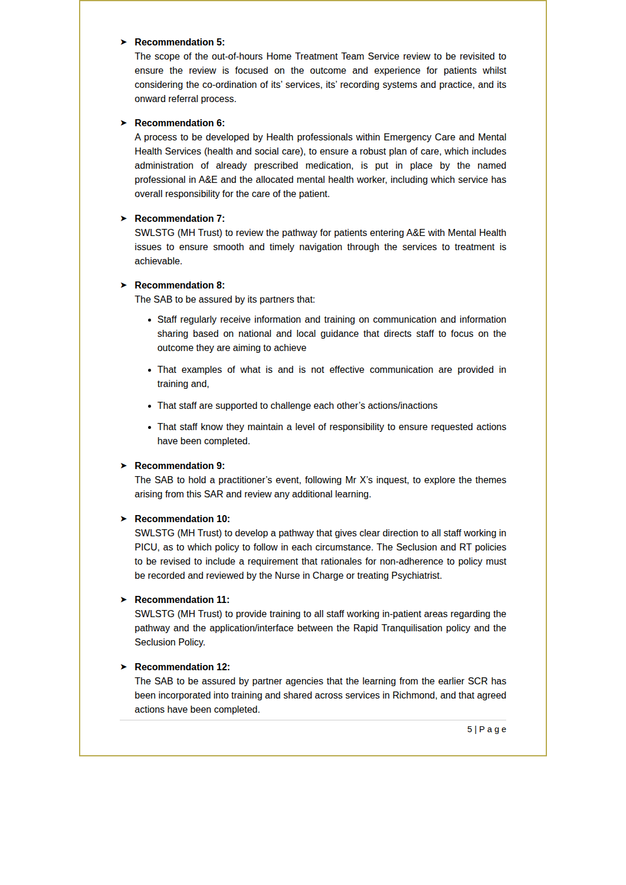Recommendation 5:
The scope of the out-of-hours Home Treatment Team Service review to be revisited to ensure the review is focused on the outcome and experience for patients whilst considering the co-ordination of its’ services, its’ recording systems and practice, and its onward referral process.
Recommendation 6:
A process to be developed by Health professionals within Emergency Care and Mental Health Services (health and social care), to ensure a robust plan of care, which includes administration of already prescribed medication, is put in place by the named professional in A&E and the allocated mental health worker, including which service has overall responsibility for the care of the patient.
Recommendation 7:
SWLSTG (MH Trust) to review the pathway for patients entering A&E with Mental Health issues to ensure smooth and timely navigation through the services to treatment is achievable.
Recommendation 8:
The SAB to be assured by its partners that:
Staff regularly receive information and training on communication and information sharing based on national and local guidance that directs staff to focus on the outcome they are aiming to achieve
That examples of what is and is not effective communication are provided in training and,
That staff are supported to challenge each other’s actions/inactions
That staff know they maintain a level of responsibility to ensure requested actions have been completed.
Recommendation 9:
The SAB to hold a practitioner’s event, following Mr X’s inquest, to explore the themes arising from this SAR and review any additional learning.
Recommendation 10:
SWLSTG (MH Trust) to develop a pathway that gives clear direction to all staff working in PICU, as to which policy to follow in each circumstance. The Seclusion and RT policies to be revised to include a requirement that rationales for non-adherence to policy must be recorded and reviewed by the Nurse in Charge or treating Psychiatrist.
Recommendation 11:
SWLSTG (MH Trust) to provide training to all staff working in-patient areas regarding the pathway and the application/interface between the Rapid Tranquilisation policy and the Seclusion Policy.
Recommendation 12:
The SAB to be assured by partner agencies that the learning from the earlier SCR has been incorporated into training and shared across services in Richmond, and that agreed actions have been completed.
5 | P a g e